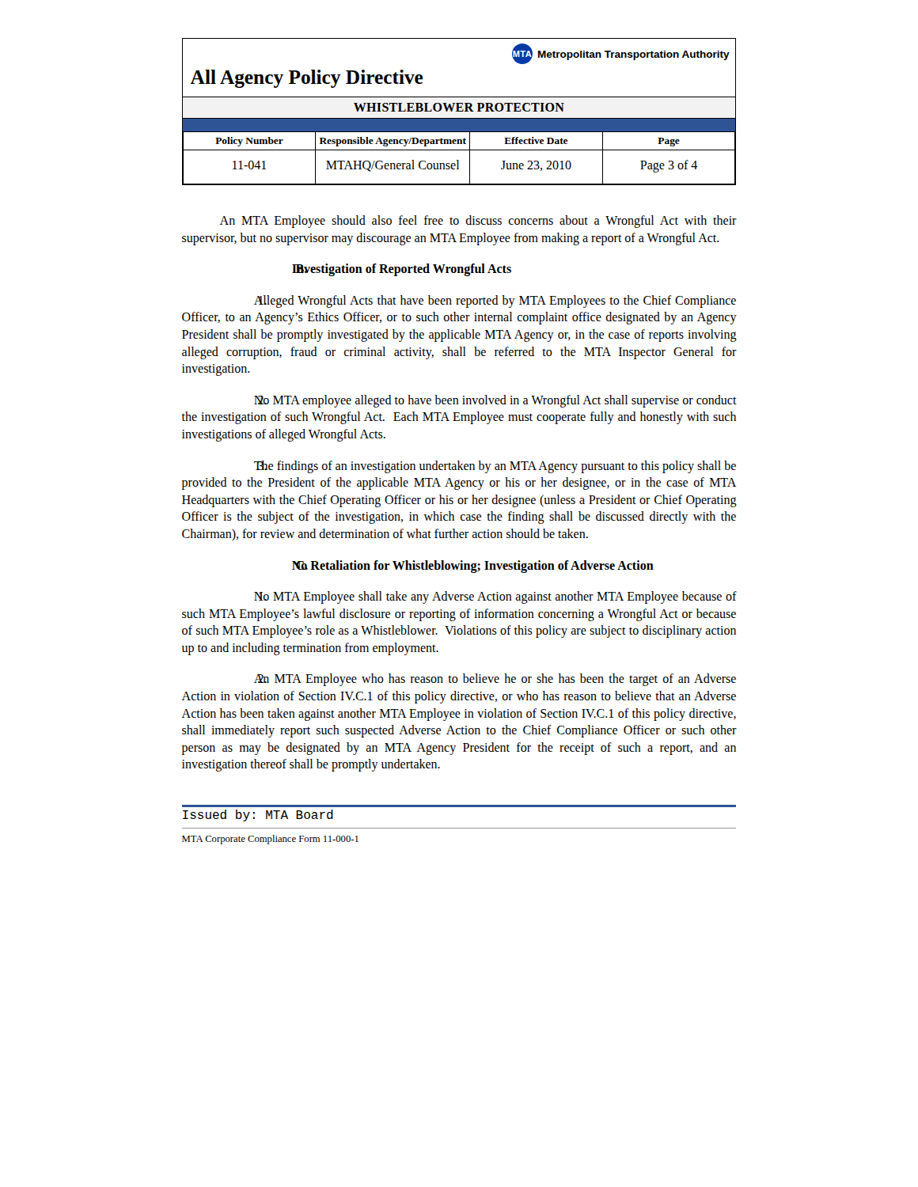MTA
Metropolitan Transportation Authority
All Agency Policy Directive
WHISTLEBLOWER PROTECTION
| Policy Number | Responsible Agency/Department | Effective Date | Page |
| --- | --- | --- | --- |
| 11-041 | MTAHQ/General Counsel | June 23, 2010 | Page 3 of 4 |
An MTA Employee should also feel free to discuss concerns about a Wrongful Act with their supervisor, but no supervisor may discourage an MTA Employee from making a report of a Wrongful Act.
B. Investigation of Reported Wrongful Acts
1. Alleged Wrongful Acts that have been reported by MTA Employees to the Chief Compliance Officer, to an Agency’s Ethics Officer, or to such other internal complaint office designated by an Agency President shall be promptly investigated by the applicable MTA Agency or, in the case of reports involving alleged corruption, fraud or criminal activity, shall be referred to the MTA Inspector General for investigation.
2. No MTA employee alleged to have been involved in a Wrongful Act shall supervise or conduct the investigation of such Wrongful Act. Each MTA Employee must cooperate fully and honestly with such investigations of alleged Wrongful Acts.
3. The findings of an investigation undertaken by an MTA Agency pursuant to this policy shall be provided to the President of the applicable MTA Agency or his or her designee, or in the case of MTA Headquarters with the Chief Operating Officer or his or her designee (unless a President or Chief Operating Officer is the subject of the investigation, in which case the finding shall be discussed directly with the Chairman), for review and determination of what further action should be taken.
C. No Retaliation for Whistleblowing; Investigation of Adverse Action
1. No MTA Employee shall take any Adverse Action against another MTA Employee because of such MTA Employee’s lawful disclosure or reporting of information concerning a Wrongful Act or because of such MTA Employee’s role as a Whistleblower. Violations of this policy are subject to disciplinary action up to and including termination from employment.
2. An MTA Employee who has reason to believe he or she has been the target of an Adverse Action in violation of Section IV.C.1 of this policy directive, or who has reason to believe that an Adverse Action has been taken against another MTA Employee in violation of Section IV.C.1 of this policy directive, shall immediately report such suspected Adverse Action to the Chief Compliance Officer or such other person as may be designated by an MTA Agency President for the receipt of such a report, and an investigation thereof shall be promptly undertaken.
Issued by: MTA Board
MTA Corporate Compliance Form 11-000-1